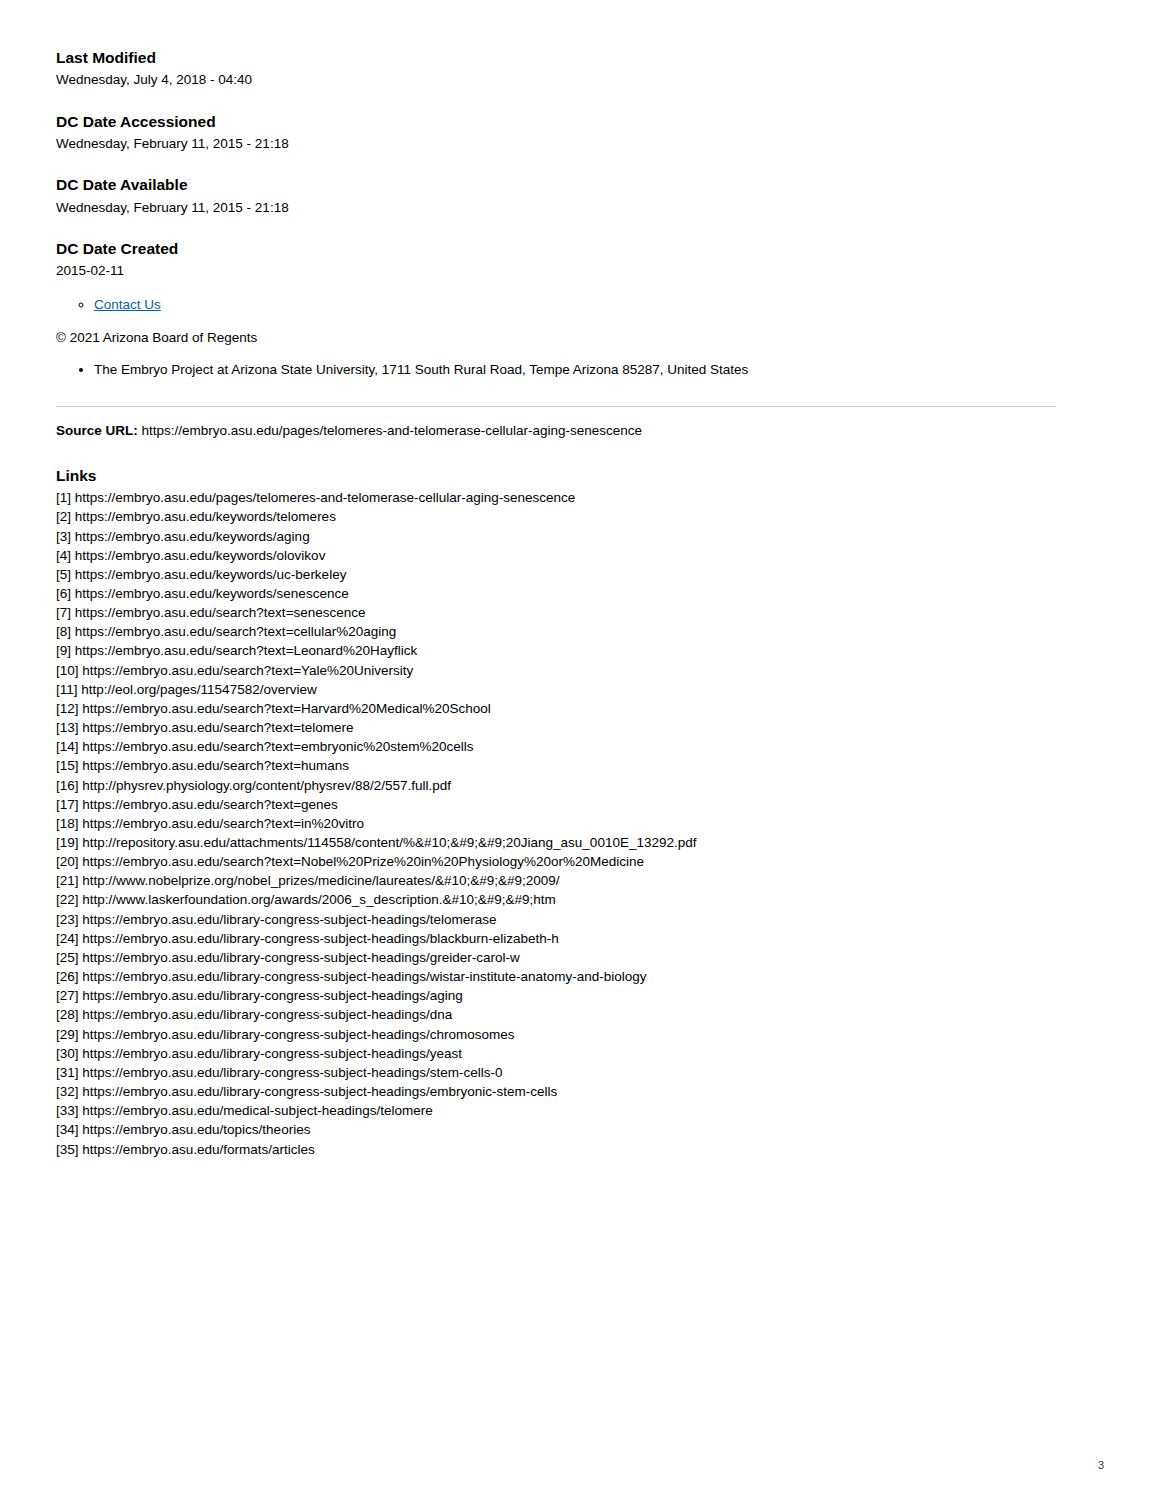Last Modified
Wednesday, July 4, 2018 - 04:40
DC Date Accessioned
Wednesday, February 11, 2015 - 21:18
DC Date Available
Wednesday, February 11, 2015 - 21:18
DC Date Created
2015-02-11
Contact Us
© 2021 Arizona Board of Regents
The Embryo Project at Arizona State University, 1711 South Rural Road, Tempe Arizona 85287, United States
Source URL: https://embryo.asu.edu/pages/telomeres-and-telomerase-cellular-aging-senescence
Links
[1] https://embryo.asu.edu/pages/telomeres-and-telomerase-cellular-aging-senescence
[2] https://embryo.asu.edu/keywords/telomeres
[3] https://embryo.asu.edu/keywords/aging
[4] https://embryo.asu.edu/keywords/olovikov
[5] https://embryo.asu.edu/keywords/uc-berkeley
[6] https://embryo.asu.edu/keywords/senescence
[7] https://embryo.asu.edu/search?text=senescence
[8] https://embryo.asu.edu/search?text=cellular%20aging
[9] https://embryo.asu.edu/search?text=Leonard%20Hayflick
[10] https://embryo.asu.edu/search?text=Yale%20University
[11] http://eol.org/pages/11547582/overview
[12] https://embryo.asu.edu/search?text=Harvard%20Medical%20School
[13] https://embryo.asu.edu/search?text=telomere
[14] https://embryo.asu.edu/search?text=embryonic%20stem%20cells
[15] https://embryo.asu.edu/search?text=humans
[16] http://physrev.physiology.org/content/physrev/88/2/557.full.pdf
[17] https://embryo.asu.edu/search?text=genes
[18] https://embryo.asu.edu/search?text=in%20vitro
[19] http://repository.asu.edu/attachments/114558/content/%&#10;&#9;&#9;20Jiang_asu_0010E_13292.pdf
[20] https://embryo.asu.edu/search?text=Nobel%20Prize%20in%20Physiology%20or%20Medicine
[21] http://www.nobelprize.org/nobel_prizes/medicine/laureates/&#10;&#9;&#9;2009/
[22] http://www.laskerfoundation.org/awards/2006_s_description.&#10;&#9;&#9;htm
[23] https://embryo.asu.edu/library-congress-subject-headings/telomerase
[24] https://embryo.asu.edu/library-congress-subject-headings/blackburn-elizabeth-h
[25] https://embryo.asu.edu/library-congress-subject-headings/greider-carol-w
[26] https://embryo.asu.edu/library-congress-subject-headings/wistar-institute-anatomy-and-biology
[27] https://embryo.asu.edu/library-congress-subject-headings/aging
[28] https://embryo.asu.edu/library-congress-subject-headings/dna
[29] https://embryo.asu.edu/library-congress-subject-headings/chromosomes
[30] https://embryo.asu.edu/library-congress-subject-headings/yeast
[31] https://embryo.asu.edu/library-congress-subject-headings/stem-cells-0
[32] https://embryo.asu.edu/library-congress-subject-headings/embryonic-stem-cells
[33] https://embryo.asu.edu/medical-subject-headings/telomere
[34] https://embryo.asu.edu/topics/theories
[35] https://embryo.asu.edu/formats/articles
3